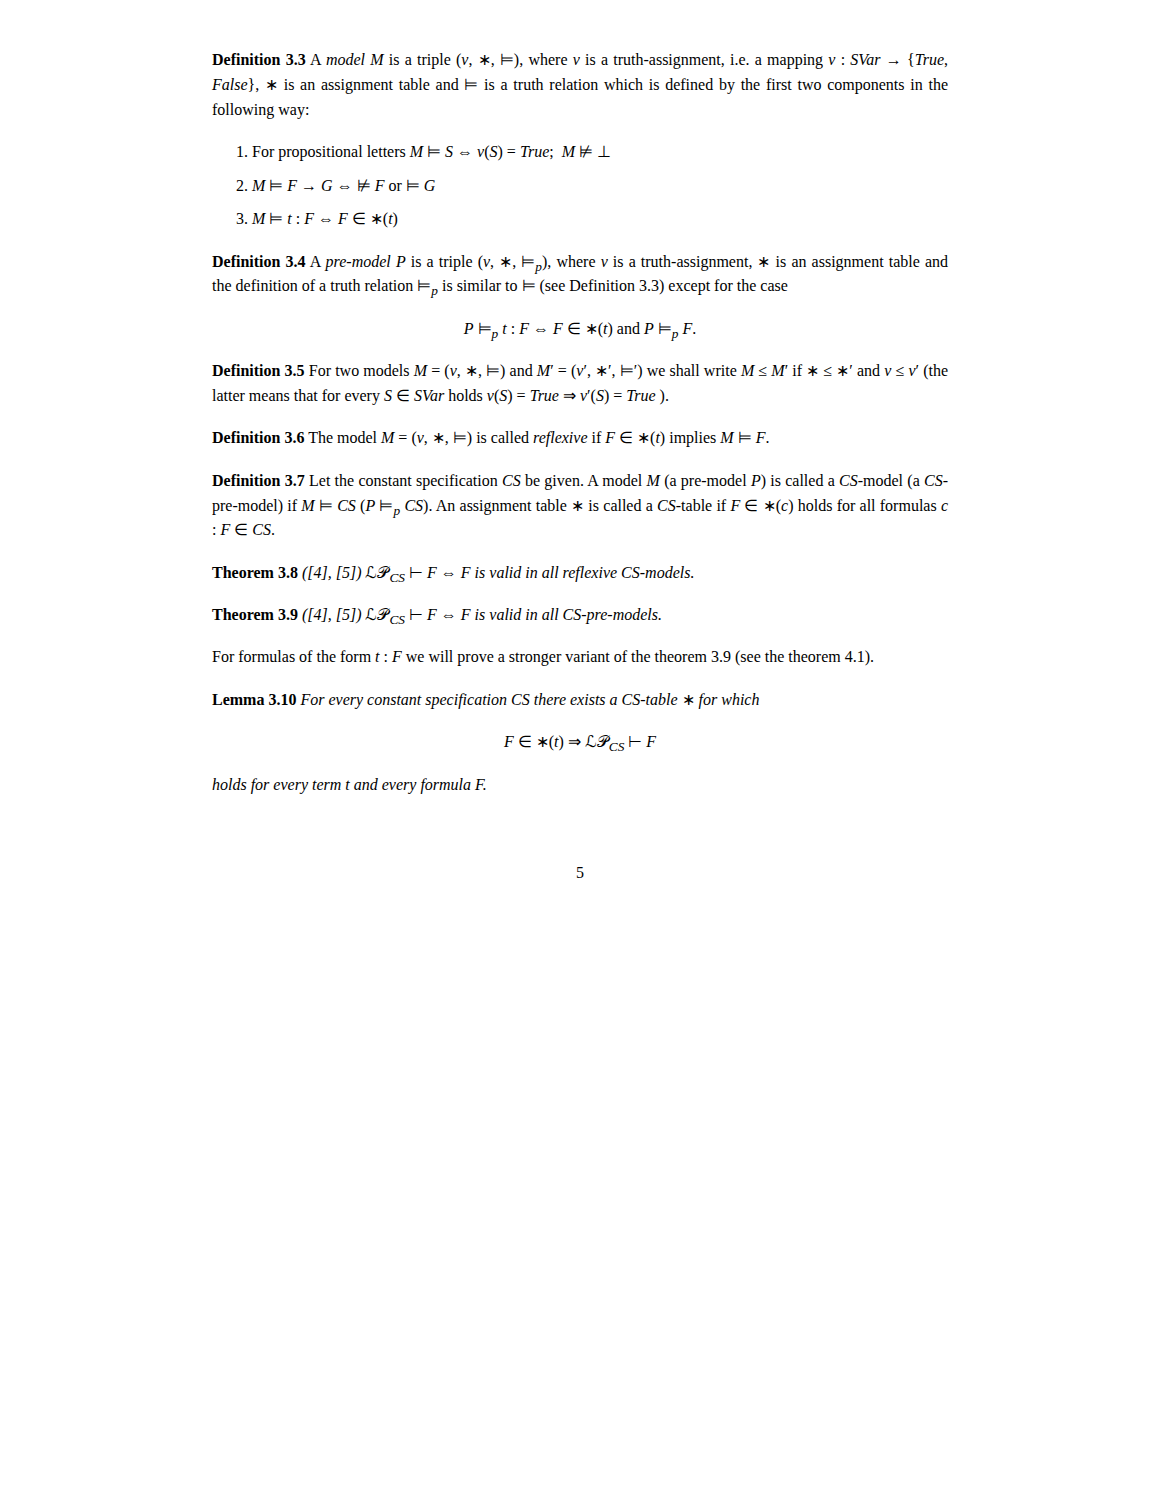Definition 3.3 A model M is a triple (v, ∗, ⊨), where v is a truth-assignment, i.e. a mapping v : SVar → {True, False}, ∗ is an assignment table and ⊨ is a truth relation which is defined by the first two components in the following way:
For propositional letters M ⊨ S ⇔ v(S) = True; M ⊭ ⊥
M ⊨ F → G ⇔ ⊭ F or ⊨ G
M ⊨ t : F ⇔ F ∈ ∗(t)
Definition 3.4 A pre-model P is a triple (v, ∗, ⊨p), where v is a truth-assignment, ∗ is an assignment table and the definition of a truth relation ⊨p is similar to ⊨ (see Definition 3.3) except for the case
P ⊨p t : F ⇔ F ∈ ∗(t) and P ⊨p F.
Definition 3.5 For two models M = (v, ∗, ⊨) and M′ = (v′, ∗′, ⊨′) we shall write M ≤ M′ if ∗ ≤ ∗′ and v ≤ v′ (the latter means that for every S ∈ SVar holds v(S) = True ⇒ v′(S) = True ).
Definition 3.6 The model M = (v, ∗, ⊨) is called reflexive if F ∈ ∗(t) implies M ⊨ F.
Definition 3.7 Let the constant specification CS be given. A model M (a pre-model P) is called a CS-model (a CS-pre-model) if M ⊨ CS (P ⊨p CS). An assignment table ∗ is called a CS-table if F ∈ ∗(c) holds for all formulas c : F ∈ CS.
Theorem 3.8 ([4], [5]) ℒ𝒫CS ⊢ F ⇔ F is valid in all reflexive CS-models.
Theorem 3.9 ([4], [5]) ℒ𝒫CS ⊢ F ⇔ F is valid in all CS-pre-models.
For formulas of the form t : F we will prove a stronger variant of the theorem 3.9 (see the theorem 4.1).
Lemma 3.10 For every constant specification CS there exists a CS-table ∗ for which
F ∈ ∗(t) ⇒ ℒ𝒫CS ⊢ F
holds for every term t and every formula F.
5